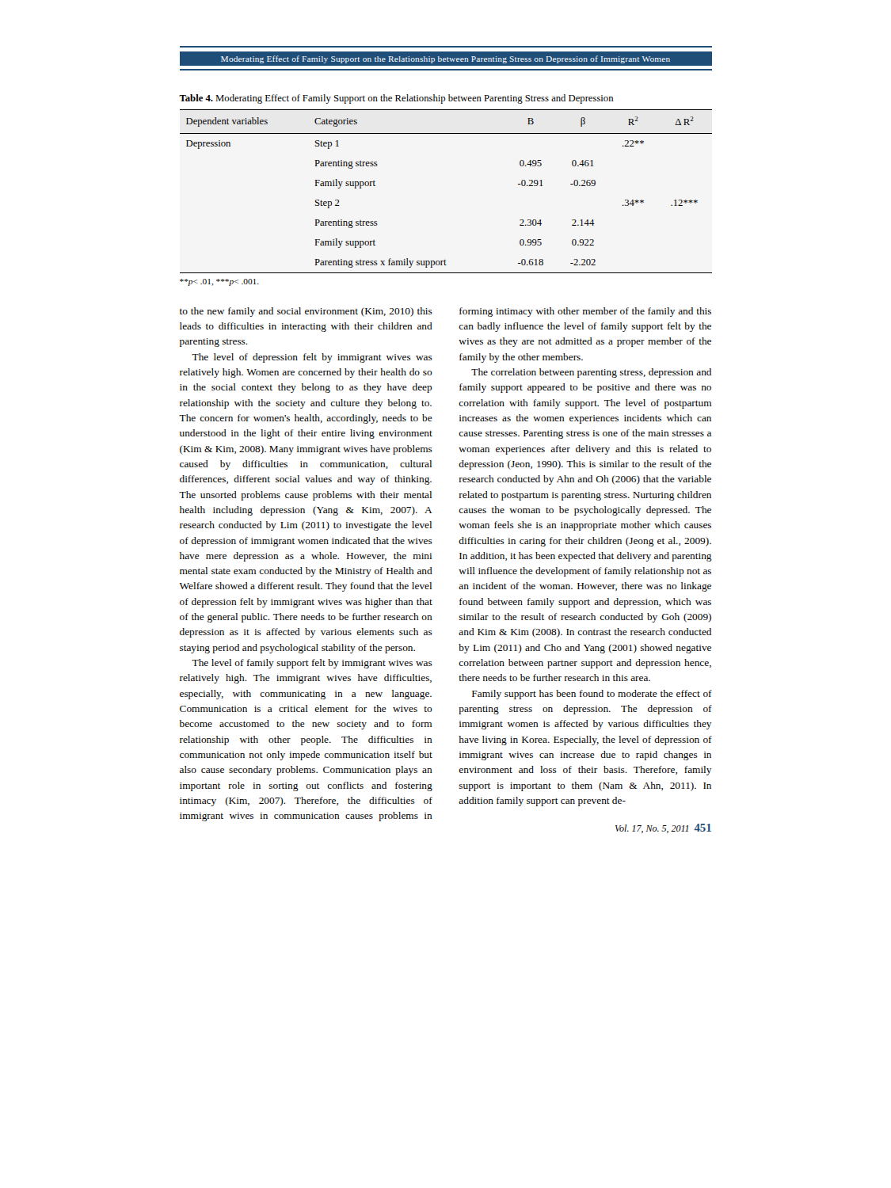Moderating Effect of Family Support on the Relationship between Parenting Stress on Depression of Immigrant Women
Table 4. Moderating Effect of Family Support on the Relationship between Parenting Stress and Depression
| Dependent variables | Categories | B | β | R 2 | Δ R 2 |
| --- | --- | --- | --- | --- | --- |
| Depression | Step 1 | | | .22** | |
| | Parenting stress | 0.495 | 0.461 | | |
| | Family support | -0.291 | -0.269 | | |
| | Step 2 | | | .34** | .12*** |
| | Parenting stress | 2.304 | 2.144 | | |
| | Family support | 0.995 | 0.922 | | |
| | Parenting stress x family support | -0.618 | -2.202 | | |
**p< .01, ***p< .001.
to the new family and social environment (Kim, 2010) this leads to difficulties in interacting with their children and parenting stress.
The level of depression felt by immigrant wives was relatively high. Women are concerned by their health do so in the social context they belong to as they have deep relationship with the society and culture they belong to. The concern for women's health, accordingly, needs to be understood in the light of their entire living environment (Kim & Kim, 2008). Many immigrant wives have problems caused by difficulties in communication, cultural differences, different social values and way of thinking. The unsorted problems cause problems with their mental health including depression (Yang & Kim, 2007). A research conducted by Lim (2011) to investigate the level of depression of immigrant women indicated that the wives have mere depression as a whole. However, the mini mental state exam conducted by the Ministry of Health and Welfare showed a different result. They found that the level of depression felt by immigrant wives was higher than that of the general public. There needs to be further research on depression as it is affected by various elements such as staying period and psychological stability of the person.
The level of family support felt by immigrant wives was relatively high. The immigrant wives have difficulties, especially, with communicating in a new language. Communication is a critical element for the wives to become accustomed to the new society and to form relationship with other people. The difficulties in communication not only impede communication itself but also cause secondary problems. Communication plays an important role in sorting out conflicts and fostering intimacy (Kim, 2007). Therefore, the difficulties of immigrant wives in communication causes problems in forming intimacy with other member of the family and this can badly influence the level of family support felt by the wives as they are not admitted as a proper member of the family by the other members.
The correlation between parenting stress, depression and family support appeared to be positive and there was no correlation with family support. The level of postpartum increases as the women experiences incidents which can cause stresses. Parenting stress is one of the main stresses a woman experiences after delivery and this is related to depression (Jeon, 1990). This is similar to the result of the research conducted by Ahn and Oh (2006) that the variable related to postpartum is parenting stress. Nurturing children causes the woman to be psychologically depressed. The woman feels she is an inappropriate mother which causes difficulties in caring for their children (Jeong et al., 2009). In addition, it has been expected that delivery and parenting will influence the development of family relationship not as an incident of the woman. However, there was no linkage found between family support and depression, which was similar to the result of research conducted by Goh (2009) and Kim & Kim (2008). In contrast the research conducted by Lim (2011) and Cho and Yang (2001) showed negative correlation between partner support and depression hence, there needs to be further research in this area.
Family support has been found to moderate the effect of parenting stress on depression. The depression of immigrant women is affected by various difficulties they have living in Korea. Especially, the level of depression of immigrant wives can increase due to rapid changes in environment and loss of their basis. Therefore, family support is important to them (Nam & Ahn, 2011). In addition family support can prevent de-
Vol. 17, No. 5, 2011451